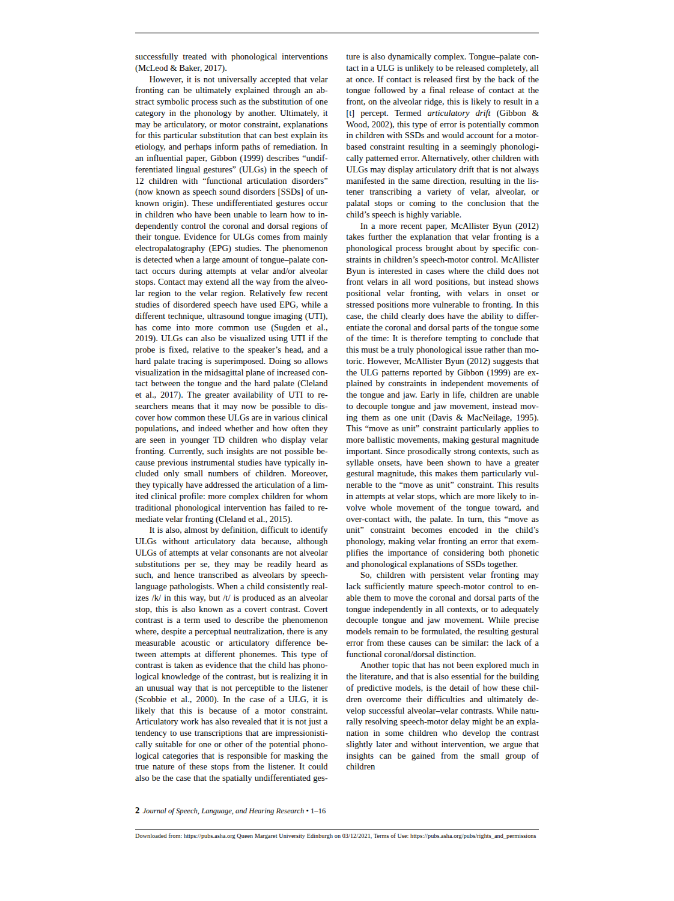successfully treated with phonological interventions (McLeod & Baker, 2017).
However, it is not universally accepted that velar fronting can be ultimately explained through an abstract symbolic process such as the substitution of one category in the phonology by another. Ultimately, it may be articulatory, or motor constraint, explanations for this particular substitution that can best explain its etiology, and perhaps inform paths of remediation. In an influential paper, Gibbon (1999) describes “undifferentiated lingual gestures” (ULGs) in the speech of 12 children with “functional articulation disorders” (now known as speech sound disorders [SSDs] of unknown origin). These undifferentiated gestures occur in children who have been unable to learn how to independently control the coronal and dorsal regions of their tongue. Evidence for ULGs comes from mainly electropalatography (EPG) studies. The phenomenon is detected when a large amount of tongue–palate contact occurs during attempts at velar and/or alveolar stops. Contact may extend all the way from the alveolar region to the velar region. Relatively few recent studies of disordered speech have used EPG, while a different technique, ultrasound tongue imaging (UTI), has come into more common use (Sugden et al., 2019). ULGs can also be visualized using UTI if the probe is fixed, relative to the speaker’s head, and a hard palate tracing is superimposed. Doing so allows visualization in the midsagittal plane of increased contact between the tongue and the hard palate (Cleland et al., 2017). The greater availability of UTI to researchers means that it may now be possible to discover how common these ULGs are in various clinical populations, and indeed whether and how often they are seen in younger TD children who display velar fronting. Currently, such insights are not possible because previous instrumental studies have typically included only small numbers of children. Moreover, they typically have addressed the articulation of a limited clinical profile: more complex children for whom traditional phonological intervention has failed to remediate velar fronting (Cleland et al., 2015).
It is also, almost by definition, difficult to identify ULGs without articulatory data because, although ULGs of attempts at velar consonants are not alveolar substitutions per se, they may be readily heard as such, and hence transcribed as alveolars by speech-language pathologists. When a child consistently realizes /k/ in this way, but /t/ is produced as an alveolar stop, this is also known as a covert contrast. Covert contrast is a term used to describe the phenomenon where, despite a perceptual neutralization, there is any measurable acoustic or articulatory difference between attempts at different phonemes. This type of contrast is taken as evidence that the child has phonological knowledge of the contrast, but is realizing it in an unusual way that is not perceptible to the listener (Scobbie et al., 2000). In the case of a ULG, it is likely that this is because of a motor constraint. Articulatory work has also revealed that it is not just a tendency to use transcriptions that are impressionistically suitable for one or other of the potential phonological categories that is responsible for masking the true nature of these stops from the listener. It could also be the case that the spatially undifferentiated gesture is also dynamically complex. Tongue–palate contact in a ULG is unlikely to be released completely, all at once. If contact is released first by the back of the tongue followed by a final release of contact at the front, on the alveolar ridge, this is likely to result in a [t] percept. Termed articulatory drift (Gibbon & Wood, 2002), this type of error is potentially common in children with SSDs and would account for a motor-based constraint resulting in a seemingly phonologically patterned error. Alternatively, other children with ULGs may display articulatory drift that is not always manifested in the same direction, resulting in the listener transcribing a variety of velar, alveolar, or palatal stops or coming to the conclusion that the child’s speech is highly variable.
In a more recent paper, McAllister Byun (2012) takes further the explanation that velar fronting is a phonological process brought about by specific constraints in children’s speech-motor control. McAllister Byun is interested in cases where the child does not front velars in all word positions, but instead shows positional velar fronting, with velars in onset or stressed positions more vulnerable to fronting. In this case, the child clearly does have the ability to differentiate the coronal and dorsal parts of the tongue some of the time: It is therefore tempting to conclude that this must be a truly phonological issue rather than motoric. However, McAllister Byun (2012) suggests that the ULG patterns reported by Gibbon (1999) are explained by constraints in independent movements of the tongue and jaw. Early in life, children are unable to decouple tongue and jaw movement, instead moving them as one unit (Davis & MacNeilage, 1995). This “move as unit” constraint particularly applies to more ballistic movements, making gestural magnitude important. Since prosodically strong contexts, such as syllable onsets, have been shown to have a greater gestural magnitude, this makes them particularly vulnerable to the “move as unit” constraint. This results in attempts at velar stops, which are more likely to involve whole movement of the tongue toward, and over-contact with, the palate. In turn, this “move as unit” constraint becomes encoded in the child’s phonology, making velar fronting an error that exemplifies the importance of considering both phonetic and phonological explanations of SSDs together.
So, children with persistent velar fronting may lack sufficiently mature speech-motor control to enable them to move the coronal and dorsal parts of the tongue independently in all contexts, or to adequately decouple tongue and jaw movement. While precise models remain to be formulated, the resulting gestural error from these causes can be similar: the lack of a functional coronal/dorsal distinction.
Another topic that has not been explored much in the literature, and that is also essential for the building of predictive models, is the detail of how these children overcome their difficulties and ultimately develop successful alveolar–velar contrasts. While naturally resolving speech-motor delay might be an explanation in some children who develop the contrast slightly later and without intervention, we argue that insights can be gained from the small group of children
2 Journal of Speech, Language, and Hearing Research • 1–16
Downloaded from: https://pubs.asha.org Queen Margaret University Edinburgh on 03/12/2021, Terms of Use: https://pubs.asha.org/pubs/rights_and_permissions